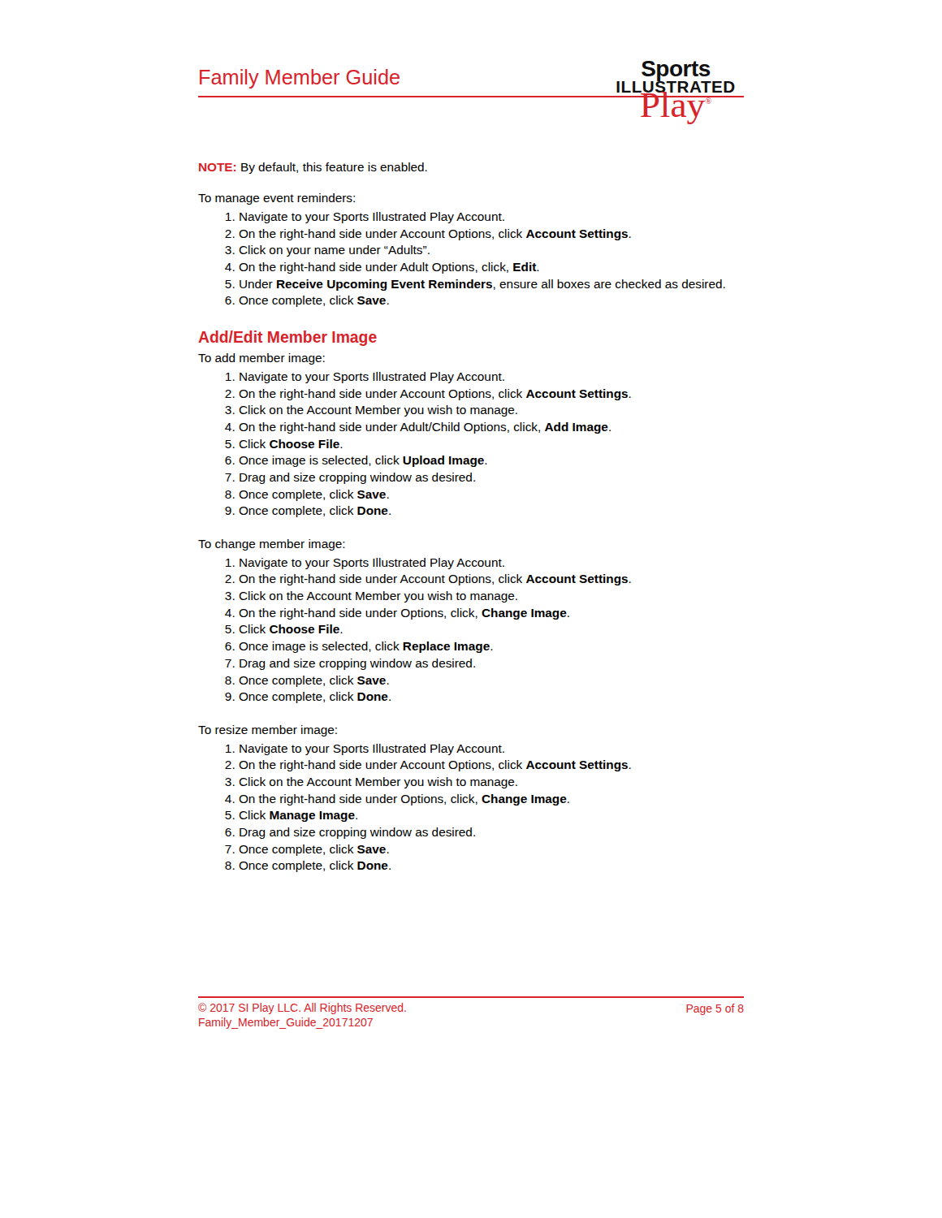Sports ILLUSTRATED Play®
Family Member Guide
NOTE: By default, this feature is enabled.
To manage event reminders:
Navigate to your Sports Illustrated Play Account.
On the right-hand side under Account Options, click Account Settings.
Click on your name under “Adults”.
On the right-hand side under Adult Options, click, Edit.
Under Receive Upcoming Event Reminders, ensure all boxes are checked as desired.
Once complete, click Save.
Add/Edit Member Image
To add member image:
Navigate to your Sports Illustrated Play Account.
On the right-hand side under Account Options, click Account Settings.
Click on the Account Member you wish to manage.
On the right-hand side under Adult/Child Options, click, Add Image.
Click Choose File.
Once image is selected, click Upload Image.
Drag and size cropping window as desired.
Once complete, click Save.
Once complete, click Done.
To change member image:
Navigate to your Sports Illustrated Play Account.
On the right-hand side under Account Options, click Account Settings.
Click on the Account Member you wish to manage.
On the right-hand side under Options, click, Change Image.
Click Choose File.
Once image is selected, click Replace Image.
Drag and size cropping window as desired.
Once complete, click Save.
Once complete, click Done.
To resize member image:
Navigate to your Sports Illustrated Play Account.
On the right-hand side under Account Options, click Account Settings.
Click on the Account Member you wish to manage.
On the right-hand side under Options, click, Change Image.
Click Manage Image.
Drag and size cropping window as desired.
Once complete, click Save.
Once complete, click Done.
© 2017 SI Play LLC. All Rights Reserved.
Family_Member_Guide_20171207
Page 5 of 8